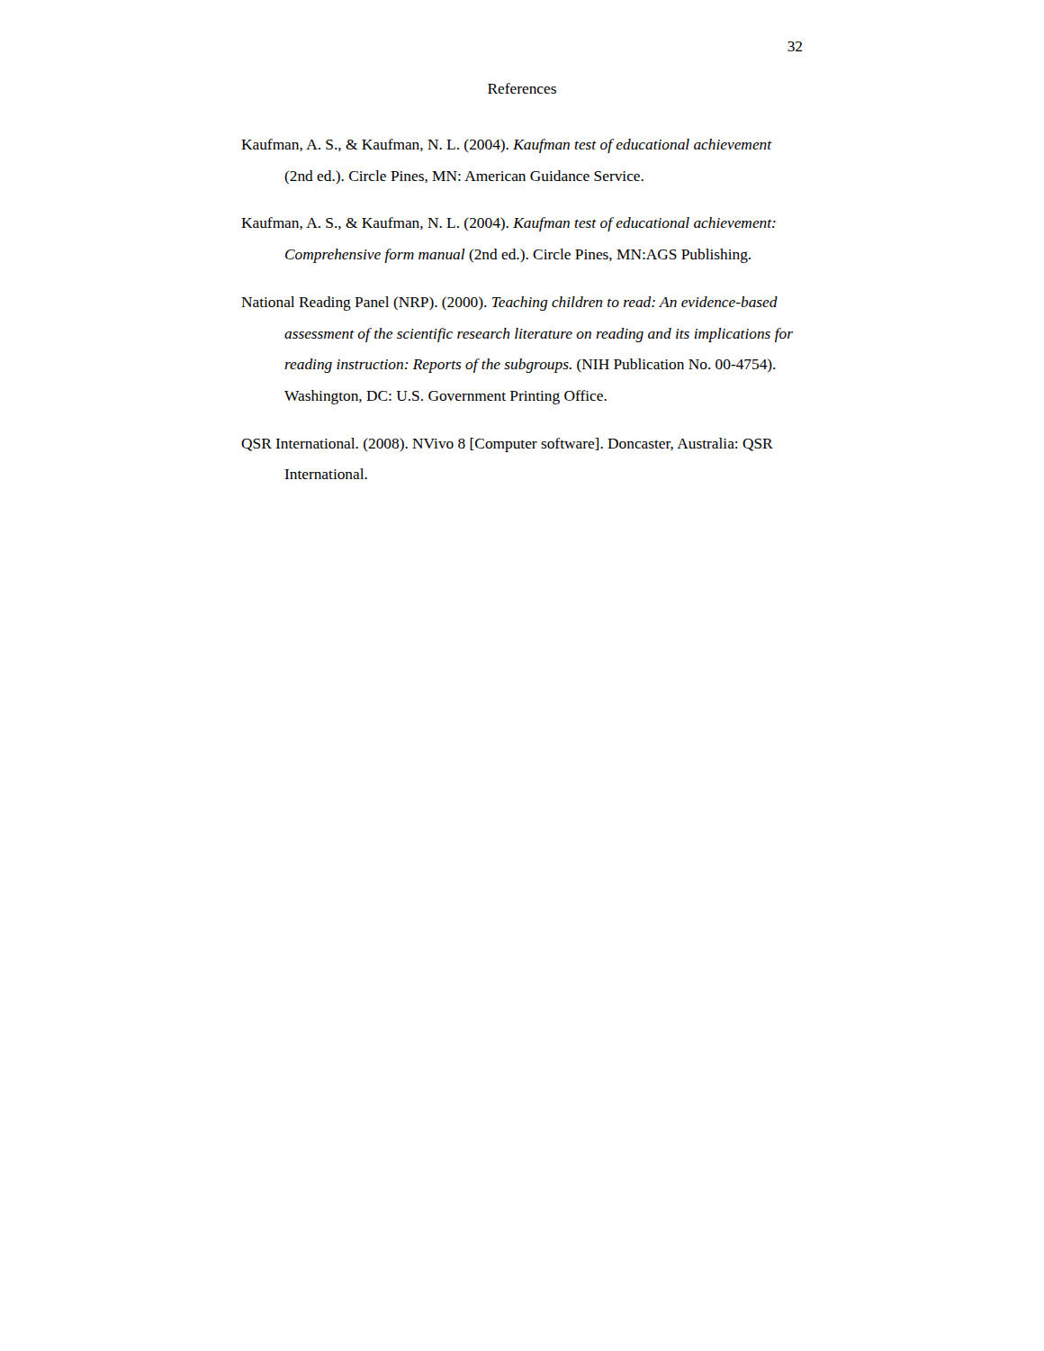32
References
Kaufman, A. S., & Kaufman, N. L. (2004). Kaufman test of educational achievement (2nd ed.). Circle Pines, MN: American Guidance Service.
Kaufman, A. S., & Kaufman, N. L. (2004). Kaufman test of educational achievement: Comprehensive form manual (2nd ed.). Circle Pines, MN:AGS Publishing.
National Reading Panel (NRP). (2000). Teaching children to read: An evidence-based assessment of the scientific research literature on reading and its implications for reading instruction: Reports of the subgroups. (NIH Publication No. 00-4754). Washington, DC: U.S. Government Printing Office.
QSR International. (2008). NVivo 8 [Computer software]. Doncaster, Australia: QSR International.